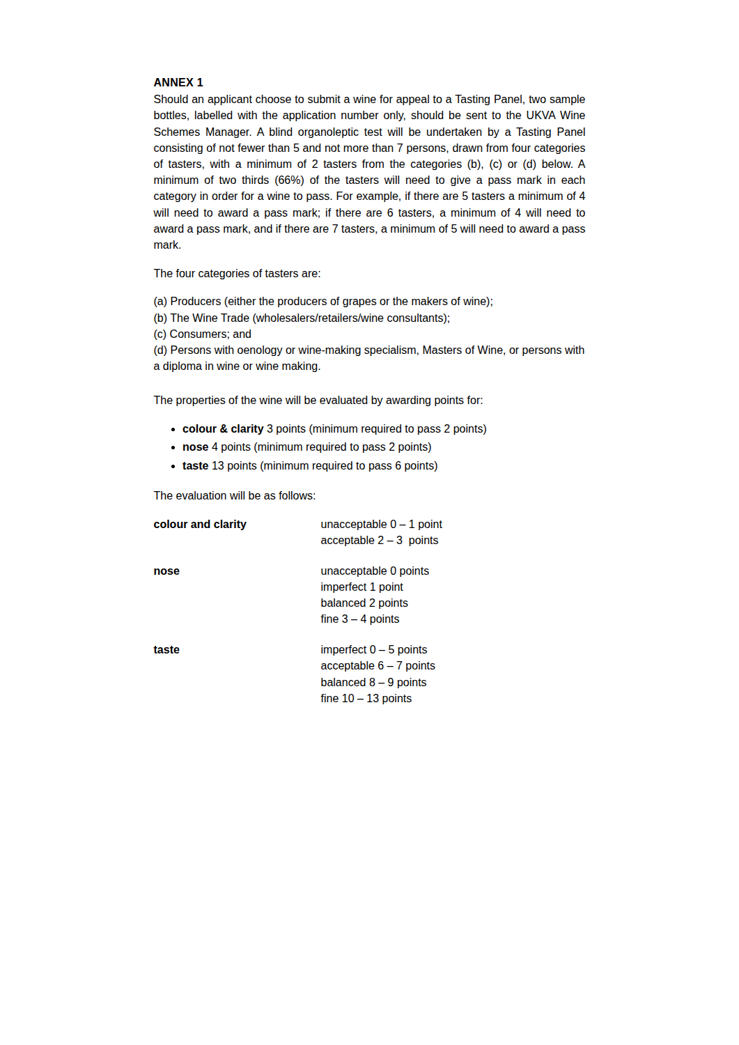ANNEX 1
Should an applicant choose to submit a wine for appeal to a Tasting Panel, two sample bottles, labelled with the application number only, should be sent to the UKVA Wine Schemes Manager. A blind organoleptic test will be undertaken by a Tasting Panel consisting of not fewer than 5 and not more than 7 persons, drawn from four categories of tasters, with a minimum of 2 tasters from the categories (b), (c) or (d) below. A minimum of two thirds (66%) of the tasters will need to give a pass mark in each category in order for a wine to pass. For example, if there are 5 tasters a minimum of 4 will need to award a pass mark; if there are 6 tasters, a minimum of 4 will need to award a pass mark, and if there are 7 tasters, a minimum of 5 will need to award a pass mark.
The four categories of tasters are:
(a) Producers (either the producers of grapes or the makers of wine);
(b) The Wine Trade (wholesalers/retailers/wine consultants);
(c) Consumers; and
(d) Persons with oenology or wine-making specialism, Masters of Wine, or persons with a diploma in wine or wine making.
The properties of the wine will be evaluated by awarding points for:
colour & clarity 3 points (minimum required to pass 2 points)
nose 4 points (minimum required to pass 2 points)
taste 13 points (minimum required to pass 6 points)
The evaluation will be as follows:
| colour and clarity | unacceptable 0 – 1 point acceptable 2 – 3 points |
| nose | unacceptable 0 points imperfect 1 point balanced 2 points fine 3 – 4 points |
| taste | imperfect 0 – 5 points acceptable 6 – 7 points balanced 8 – 9 points fine 10 – 13 points |